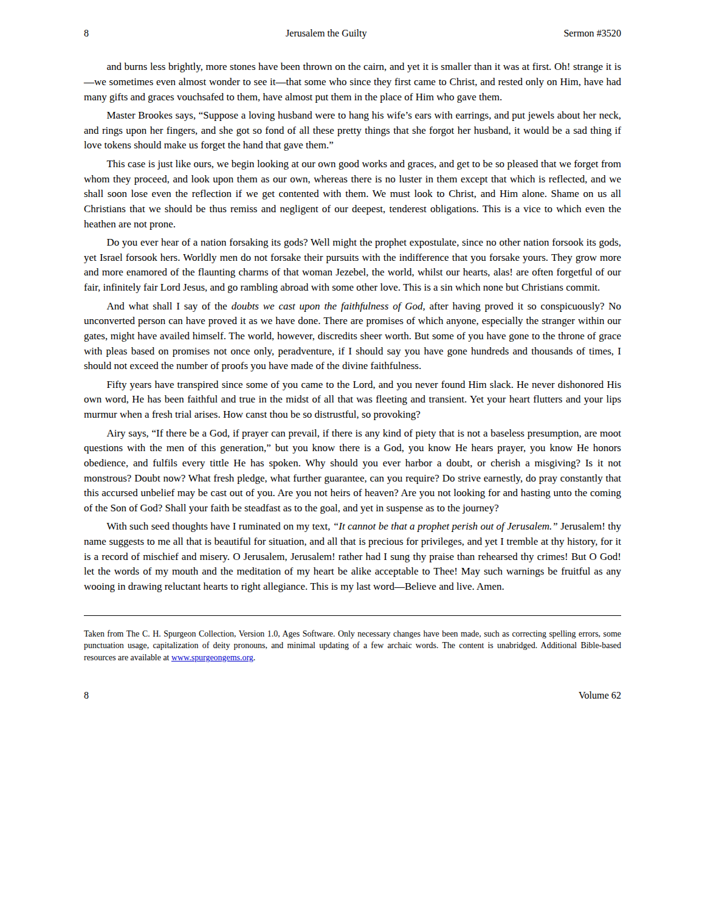8 Jerusalem the Guilty Sermon #3520
and burns less brightly, more stones have been thrown on the cairn, and yet it is smaller than it was at first. Oh! strange it is—we sometimes even almost wonder to see it—that some who since they first came to Christ, and rested only on Him, have had many gifts and graces vouchsafed to them, have almost put them in the place of Him who gave them.
Master Brookes says, “Suppose a loving husband were to hang his wife’s ears with earrings, and put jewels about her neck, and rings upon her fingers, and she got so fond of all these pretty things that she forgot her husband, it would be a sad thing if love tokens should make us forget the hand that gave them.”
This case is just like ours, we begin looking at our own good works and graces, and get to be so pleased that we forget from whom they proceed, and look upon them as our own, whereas there is no luster in them except that which is reflected, and we shall soon lose even the reflection if we get contented with them. We must look to Christ, and Him alone. Shame on us all Christians that we should be thus remiss and negligent of our deepest, tenderest obligations. This is a vice to which even the heathen are not prone.
Do you ever hear of a nation forsaking its gods? Well might the prophet expostulate, since no other nation forsook its gods, yet Israel forsook hers. Worldly men do not forsake their pursuits with the indifference that you forsake yours. They grow more and more enamored of the flaunting charms of that woman Jezebel, the world, whilst our hearts, alas! are often forgetful of our fair, infinitely fair Lord Jesus, and go rambling abroad with some other love. This is a sin which none but Christians commit.
And what shall I say of the doubts we cast upon the faithfulness of God, after having proved it so conspicuously? No unconverted person can have proved it as we have done. There are promises of which anyone, especially the stranger within our gates, might have availed himself. The world, however, discredits sheer worth. But some of you have gone to the throne of grace with pleas based on promises not once only, peradventure, if I should say you have gone hundreds and thousands of times, I should not exceed the number of proofs you have made of the divine faithfulness.
Fifty years have transpired since some of you came to the Lord, and you never found Him slack. He never dishonored His own word, He has been faithful and true in the midst of all that was fleeting and transient. Yet your heart flutters and your lips murmur when a fresh trial arises. How canst thou be so distrustful, so provoking?
Airy says, “If there be a God, if prayer can prevail, if there is any kind of piety that is not a baseless presumption, are moot questions with the men of this generation,” but you know there is a God, you know He hears prayer, you know He honors obedience, and fulfils every tittle He has spoken. Why should you ever harbor a doubt, or cherish a misgiving? Is it not monstrous? Doubt now? What fresh pledge, what further guarantee, can you require? Do strive earnestly, do pray constantly that this accursed unbelief may be cast out of you. Are you not heirs of heaven? Are you not looking for and hasting unto the coming of the Son of God? Shall your faith be steadfast as to the goal, and yet in suspense as to the journey?
With such seed thoughts have I ruminated on my text, “It cannot be that a prophet perish out of Jerusalem.” Jerusalem! thy name suggests to me all that is beautiful for situation, and all that is precious for privileges, and yet I tremble at thy history, for it is a record of mischief and misery. O Jerusalem, Jerusalem! rather had I sung thy praise than rehearsed thy crimes! But O God! let the words of my mouth and the meditation of my heart be alike acceptable to Thee! May such warnings be fruitful as any wooing in drawing reluctant hearts to right allegiance. This is my last word—Believe and live. Amen.
Taken from The C. H. Spurgeon Collection, Version 1.0, Ages Software. Only necessary changes have been made, such as correcting spelling errors, some punctuation usage, capitalization of deity pronouns, and minimal updating of a few archaic words. The content is unabridged. Additional Bible-based resources are available at www.spurgeongems.org.
8 Volume 62